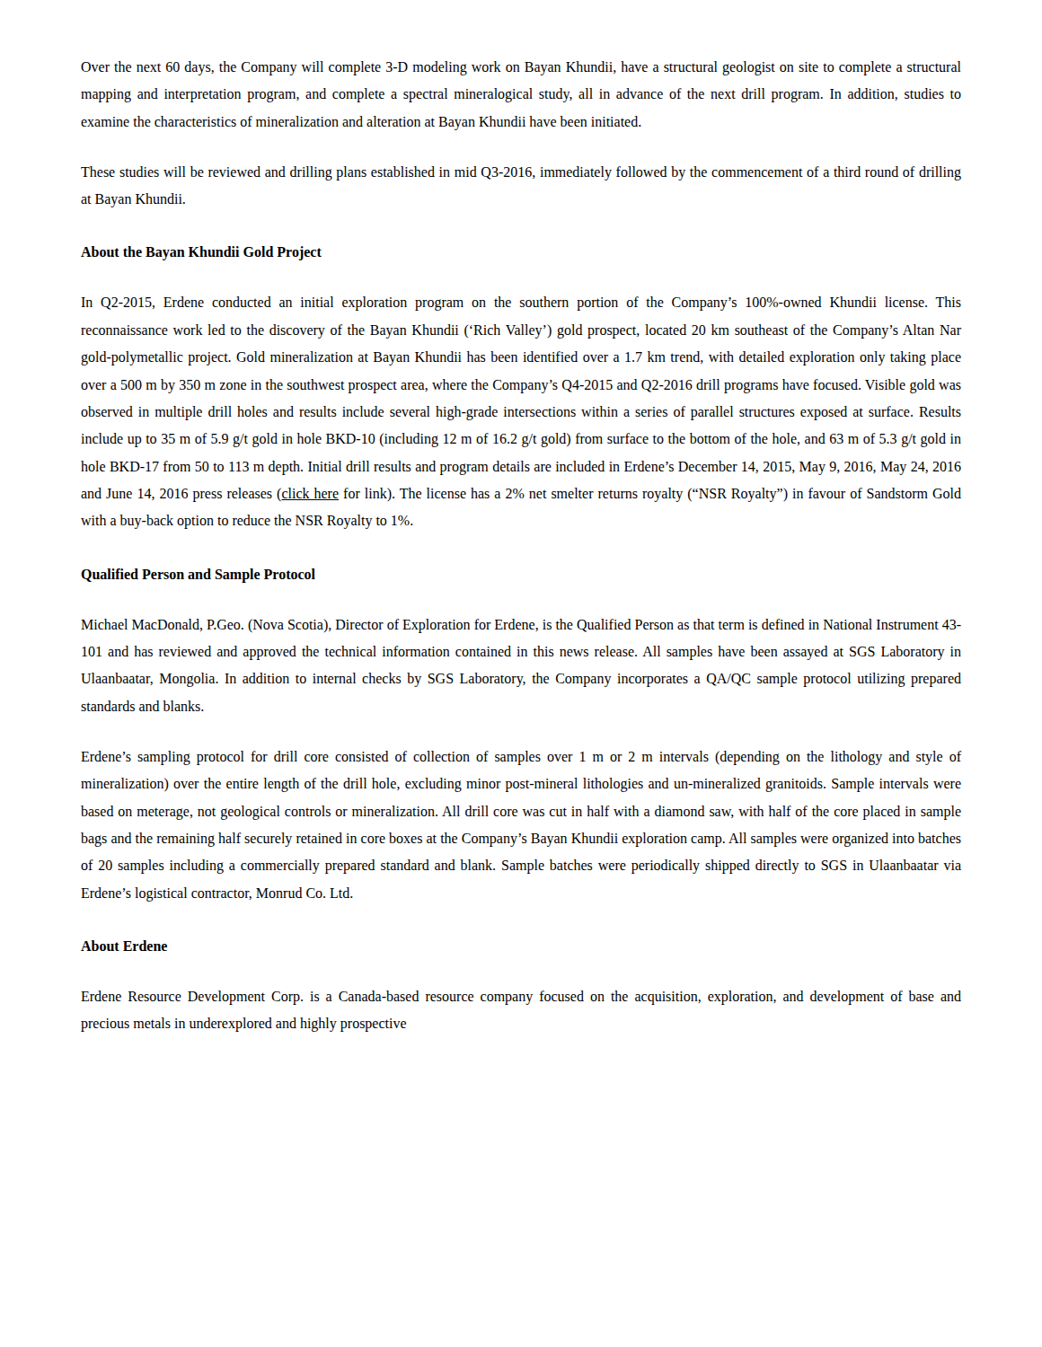Over the next 60 days, the Company will complete 3-D modeling work on Bayan Khundii, have a structural geologist on site to complete a structural mapping and interpretation program, and complete a spectral mineralogical study, all in advance of the next drill program. In addition, studies to examine the characteristics of mineralization and alteration at Bayan Khundii have been initiated.
These studies will be reviewed and drilling plans established in mid Q3-2016, immediately followed by the commencement of a third round of drilling at Bayan Khundii.
About the Bayan Khundii Gold Project
In Q2-2015, Erdene conducted an initial exploration program on the southern portion of the Company’s 100%-owned Khundii license. This reconnaissance work led to the discovery of the Bayan Khundii (‘Rich Valley’) gold prospect, located 20 km southeast of the Company’s Altan Nar gold-polymetallic project. Gold mineralization at Bayan Khundii has been identified over a 1.7 km trend, with detailed exploration only taking place over a 500 m by 350 m zone in the southwest prospect area, where the Company’s Q4-2015 and Q2-2016 drill programs have focused. Visible gold was observed in multiple drill holes and results include several high-grade intersections within a series of parallel structures exposed at surface. Results include up to 35 m of 5.9 g/t gold in hole BKD-10 (including 12 m of 16.2 g/t gold) from surface to the bottom of the hole, and 63 m of 5.3 g/t gold in hole BKD-17 from 50 to 113 m depth. Initial drill results and program details are included in Erdene’s December 14, 2015, May 9, 2016, May 24, 2016 and June 14, 2016 press releases (click here for link). The license has a 2% net smelter returns royalty (“NSR Royalty”) in favour of Sandstorm Gold with a buy-back option to reduce the NSR Royalty to 1%.
Qualified Person and Sample Protocol
Michael MacDonald, P.Geo. (Nova Scotia), Director of Exploration for Erdene, is the Qualified Person as that term is defined in National Instrument 43-101 and has reviewed and approved the technical information contained in this news release. All samples have been assayed at SGS Laboratory in Ulaanbaatar, Mongolia. In addition to internal checks by SGS Laboratory, the Company incorporates a QA/QC sample protocol utilizing prepared standards and blanks.
Erdene’s sampling protocol for drill core consisted of collection of samples over 1 m or 2 m intervals (depending on the lithology and style of mineralization) over the entire length of the drill hole, excluding minor post-mineral lithologies and un-mineralized granitoids. Sample intervals were based on meterage, not geological controls or mineralization. All drill core was cut in half with a diamond saw, with half of the core placed in sample bags and the remaining half securely retained in core boxes at the Company’s Bayan Khundii exploration camp. All samples were organized into batches of 20 samples including a commercially prepared standard and blank. Sample batches were periodically shipped directly to SGS in Ulaanbaatar via Erdene’s logistical contractor, Monrud Co. Ltd.
About Erdene
Erdene Resource Development Corp. is a Canada-based resource company focused on the acquisition, exploration, and development of base and precious metals in underexplored and highly prospective